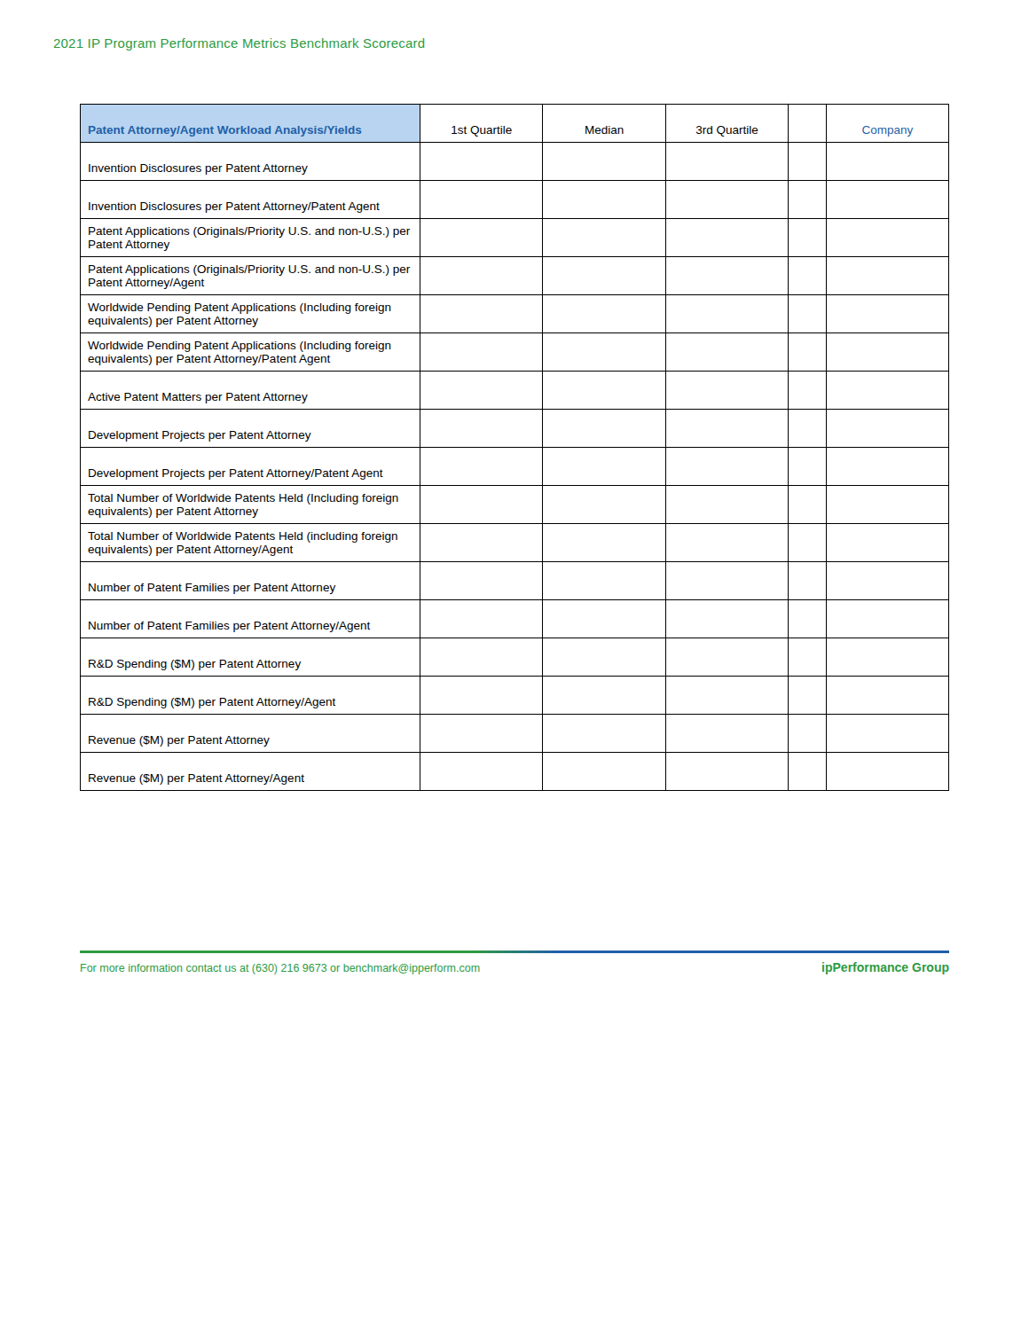2021 IP Program Performance Metrics Benchmark Scorecard
| Patent Attorney/Agent Workload Analysis/Yields | 1st Quartile | Median | 3rd Quartile | | Company |
| --- | --- | --- | --- | --- | --- |
| Invention Disclosures per Patent Attorney | | | | | |
| Invention Disclosures per Patent Attorney/Patent Agent | | | | | |
| Patent Applications (Originals/Priority U.S. and non-U.S.) per Patent Attorney | | | | | |
| Patent Applications (Originals/Priority U.S. and non-U.S.) per Patent Attorney/Agent | | | | | |
| Worldwide Pending Patent Applications (Including foreign equivalents) per Patent Attorney | | | | | |
| Worldwide Pending Patent Applications (Including foreign equivalents) per Patent Attorney/Patent Agent | | | | | |
| Active Patent Matters per Patent Attorney | | | | | |
| Development Projects per Patent Attorney | | | | | |
| Development Projects per Patent Attorney/Patent Agent | | | | | |
| Total Number of Worldwide Patents Held (Including foreign equivalents) per Patent Attorney | | | | | |
| Total Number of Worldwide Patents Held (including foreign equivalents) per Patent Attorney/Agent | | | | | |
| Number of Patent Families per Patent Attorney | | | | | |
| Number of Patent Families per Patent Attorney/Agent | | | | | |
| R&D Spending ($M) per Patent Attorney | | | | | |
| R&D Spending ($M) per Patent Attorney/Agent | | | | | |
| Revenue ($M) per Patent Attorney | | | | | |
| Revenue ($M) per Patent Attorney/Agent | | | | | |
For more information contact us at (630) 216 9673 or benchmark@ipperform.com ip Performance Group